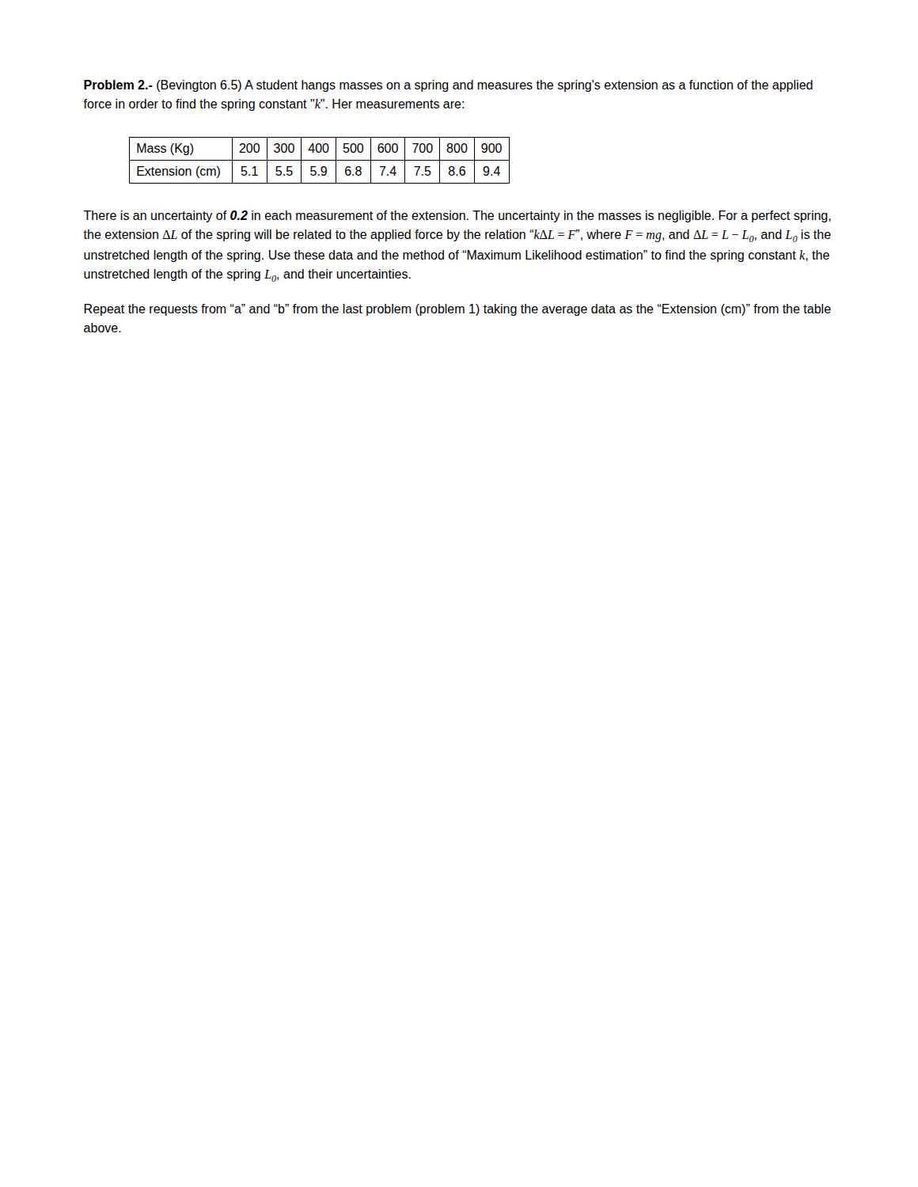Problem 2.- (Bevington 6.5) A student hangs masses on a spring and measures the spring's extension as a function of the applied force in order to find the spring constant "k". Her measurements are:
| Mass (Kg) | 200 | 300 | 400 | 500 | 600 | 700 | 800 | 900 |
| Extension (cm) | 5.1 | 5.5 | 5.9 | 6.8 | 7.4 | 7.5 | 8.6 | 9.4 |
There is an uncertainty of 0.2 in each measurement of the extension. The uncertainty in the masses is negligible. For a perfect spring, the extension ΔL of the spring will be related to the applied force by the relation “kΔL = F”, where F = mg, and ΔL = L − L0, and L0 is the unstretched length of the spring. Use these data and the method of “Maximum Likelihood estimation” to find the spring constant k, the unstretched length of the spring L0, and their uncertainties.
Repeat the requests from “a” and “b” from the last problem (problem 1) taking the average data as the “Extension (cm)” from the table above.